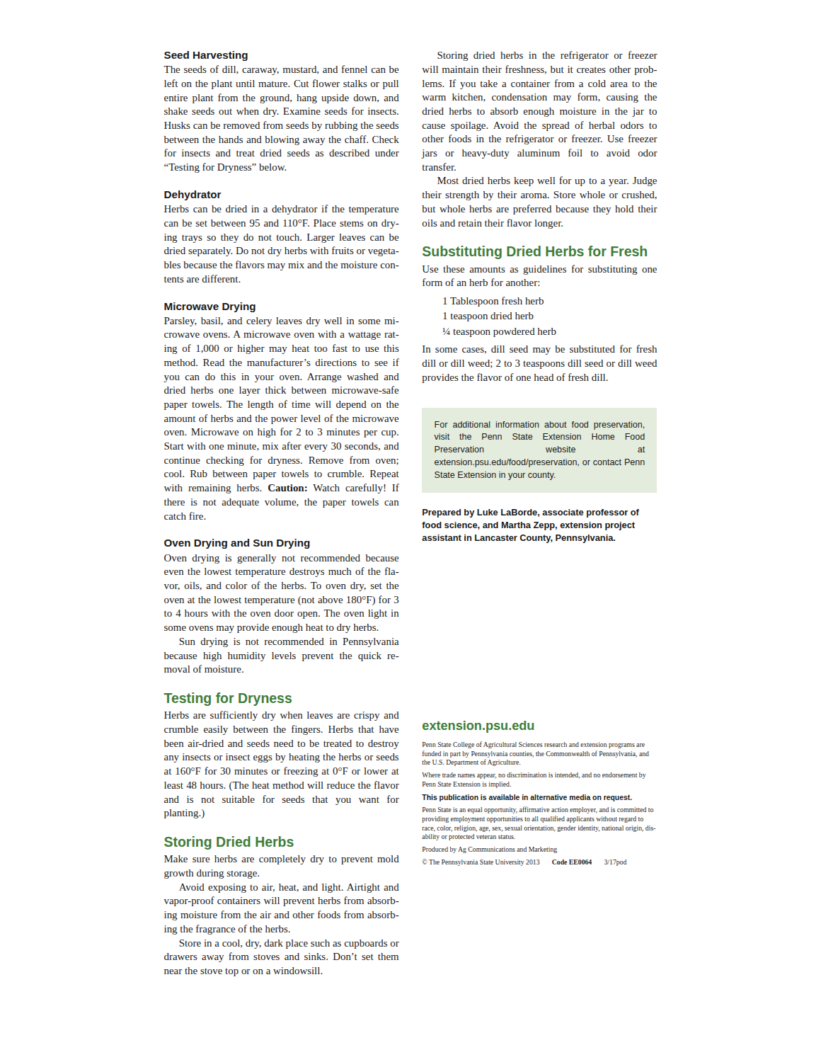Seed Harvesting
The seeds of dill, caraway, mustard, and fennel can be left on the plant until mature. Cut flower stalks or pull entire plant from the ground, hang upside down, and shake seeds out when dry. Examine seeds for insects. Husks can be removed from seeds by rubbing the seeds between the hands and blowing away the chaff. Check for insects and treat dried seeds as described under “Testing for Dryness” below.
Dehydrator
Herbs can be dried in a dehydrator if the temperature can be set between 95 and 110°F. Place stems on drying trays so they do not touch. Larger leaves can be dried separately. Do not dry herbs with fruits or vegetables because the flavors may mix and the moisture contents are different.
Microwave Drying
Parsley, basil, and celery leaves dry well in some microwave ovens. A microwave oven with a wattage rating of 1,000 or higher may heat too fast to use this method. Read the manufacturer’s directions to see if you can do this in your oven. Arrange washed and dried herbs one layer thick between microwave-safe paper towels. The length of time will depend on the amount of herbs and the power level of the microwave oven. Microwave on high for 2 to 3 minutes per cup. Start with one minute, mix after every 30 seconds, and continue checking for dryness. Remove from oven; cool. Rub between paper towels to crumble. Repeat with remaining herbs. Caution: Watch carefully! If there is not adequate volume, the paper towels can catch fire.
Oven Drying and Sun Drying
Oven drying is generally not recommended because even the lowest temperature destroys much of the flavor, oils, and color of the herbs. To oven dry, set the oven at the lowest temperature (not above 180°F) for 3 to 4 hours with the oven door open. The oven light in some ovens may provide enough heat to dry herbs.
Sun drying is not recommended in Pennsylvania because high humidity levels prevent the quick removal of moisture.
Testing for Dryness
Herbs are sufficiently dry when leaves are crispy and crumble easily between the fingers. Herbs that have been air-dried and seeds need to be treated to destroy any insects or insect eggs by heating the herbs or seeds at 160°F for 30 minutes or freezing at 0°F or lower at least 48 hours. (The heat method will reduce the flavor and is not suitable for seeds that you want for planting.)
Storing Dried Herbs
Make sure herbs are completely dry to prevent mold growth during storage.
Avoid exposing to air, heat, and light. Airtight and vapor-proof containers will prevent herbs from absorbing moisture from the air and other foods from absorbing the fragrance of the herbs.
Store in a cool, dry, dark place such as cupboards or drawers away from stoves and sinks. Don’t set them near the stove top or on a windowsill.
Storing dried herbs in the refrigerator or freezer will maintain their freshness, but it creates other problems. If you take a container from a cold area to the warm kitchen, condensation may form, causing the dried herbs to absorb enough moisture in the jar to cause spoilage. Avoid the spread of herbal odors to other foods in the refrigerator or freezer. Use freezer jars or heavy-duty aluminum foil to avoid odor transfer.
Most dried herbs keep well for up to a year. Judge their strength by their aroma. Store whole or crushed, but whole herbs are preferred because they hold their oils and retain their flavor longer.
Substituting Dried Herbs for Fresh
Use these amounts as guidelines for substituting one form of an herb for another:
1 Tablespoon fresh herb
1 teaspoon dried herb
¼ teaspoon powdered herb
In some cases, dill seed may be substituted for fresh dill or dill weed; 2 to 3 teaspoons dill seed or dill weed provides the flavor of one head of fresh dill.
For additional information about food preservation, visit the Penn State Extension Home Food Preservation website at extension.psu.edu/food/preservation, or contact Penn State Extension in your county.
Prepared by Luke LaBorde, associate professor of food science, and Martha Zepp, extension project assistant in Lancaster County, Pennsylvania.
extension.psu.edu
Penn State College of Agricultural Sciences research and extension programs are funded in part by Pennsylvania counties, the Commonwealth of Pennsylvania, and the U.S. Department of Agriculture.
Where trade names appear, no discrimination is intended, and no endorsement by Penn State Extension is implied.
This publication is available in alternative media on request.
Penn State is an equal opportunity, affirmative action employer, and is committed to providing employment opportunities to all qualified applicants without regard to race, color, religion, age, sex, sexual orientation, gender identity, national origin, disability or protected veteran status.
Produced by Ag Communications and Marketing
© The Pennsylvania State University 2013 Code EE0064 3/17pod